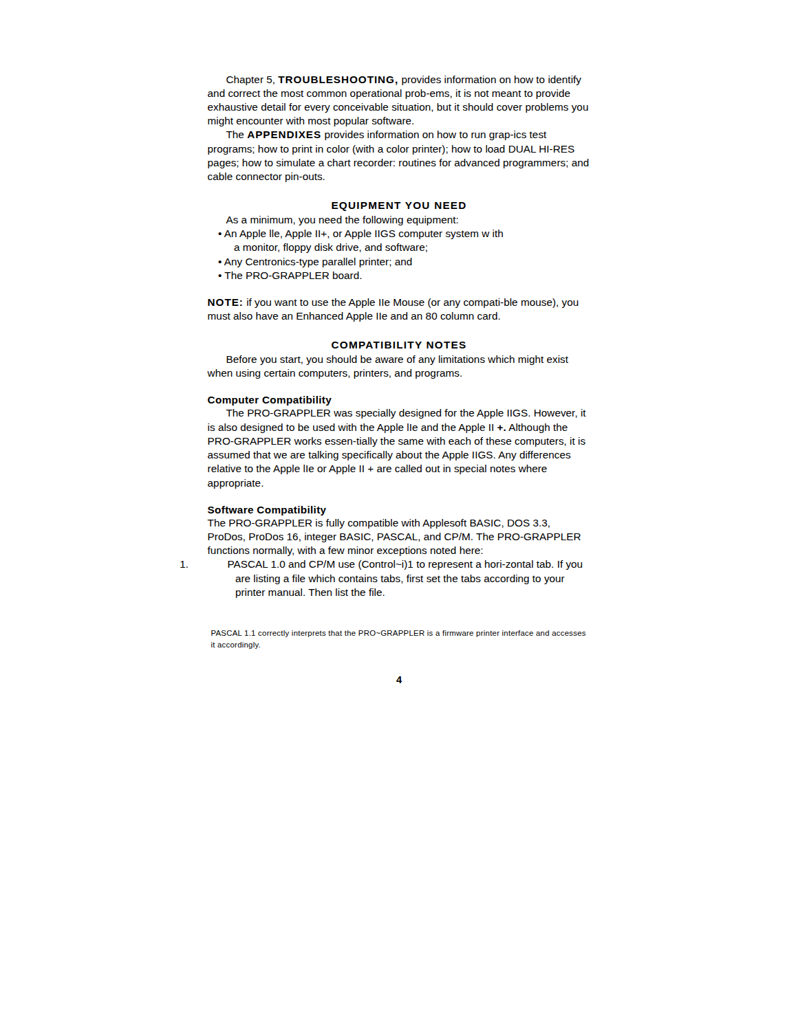Chapter 5, TROUBLESHOOTING, provides information on how to identify and correct the most common operational prob-ems, it is not meant to provide exhaustive detail for every conceivable situation, but it should cover problems you might encounter with most popular software.
The APPENDIXES provides information on how to run grap-ics test programs; how to print in color (with a color printer); how to load DUAL HI-RES pages; how to simulate a chart recorder: routines for advanced programmers; and cable connector pin-outs.
EQUIPMENT YOU NEED
As a minimum, you need the following equipment:
• An Apple lle, Apple II+, or Apple IIGS computer system w ith
a monitor, floppy disk drive, and software;
• Any Centronics-type parallel printer; and
• The PRO-GRAPPLER board.
NOTE: if you want to use the Apple IIe Mouse (or any compati-ble mouse), you must also have an Enhanced Apple IIe and an 80 column card.
COMPATIBILITY NOTES
Before you start, you should be aware of any limitations which might exist when using certain computers, printers, and programs.
Computer Compatibility
The PRO-GRAPPLER was specially designed for the Apple IIGS. However, it is also designed to be used with the Apple lIe and the Apple II +. Although the PRO-GRAPPLER works essen-tially the same with each of these computers, it is assumed that we are talking specifically about the Apple IIGS. Any differences relative to the Apple lIe or Apple II + are called out in special notes where appropriate.
Software Compatibility
The PRO-GRAPPLER is fully compatible with Applesoft BASIC, DOS 3.3, ProDos, ProDos 16, integer BASIC, PASCAL, and CP/M. The PRO-GRAPPLER functions normally, with a few minor exceptions noted here:
1. PASCAL 1.0 and CP/M use (Control~i)1 to represent a hori-zontal tab. If you are listing a file which contains tabs, first set the tabs according to your printer manual. Then list the file.
PASCAL 1.1 correctly interprets that the PRO~GRAPPLER is a firmware printer interface and accesses it accordingly.
4